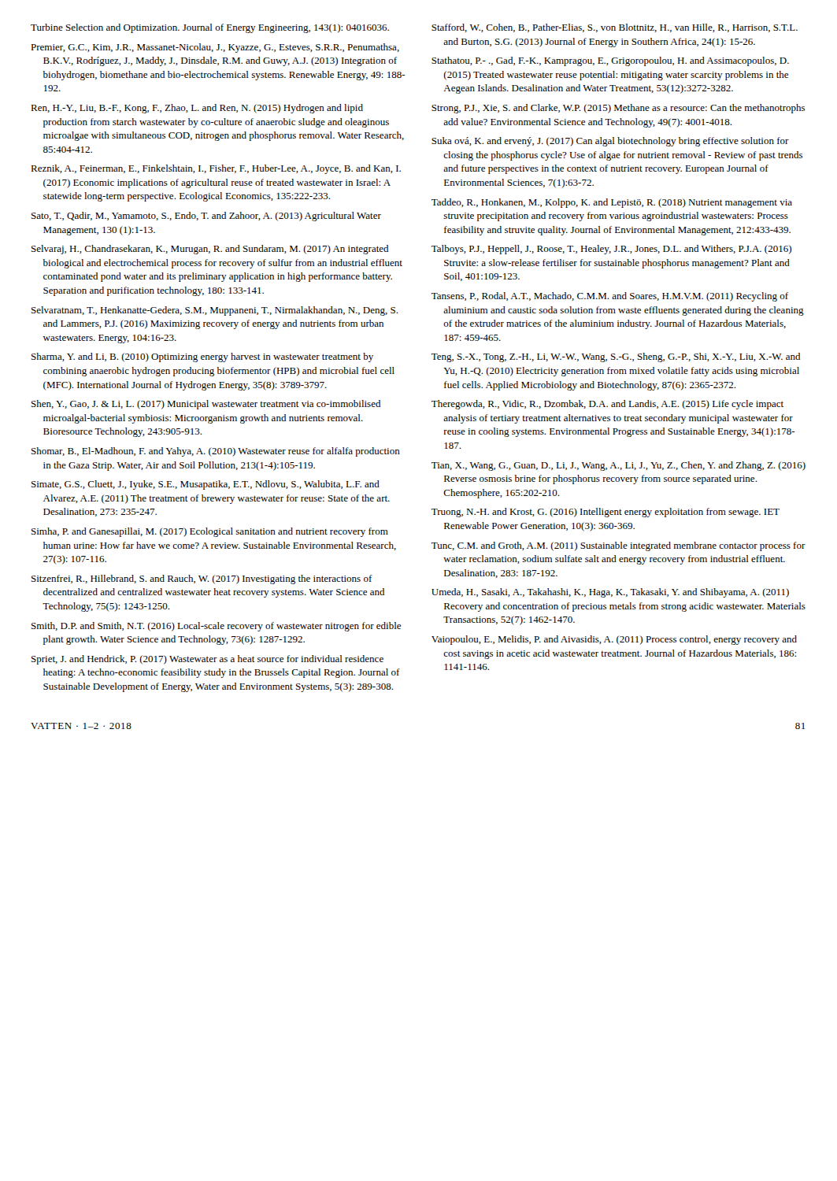Turbine Selection and Optimization. Journal of Energy Engineering, 143(1): 04016036.
Premier, G.C., Kim, J.R., Massanet-Nicolau, J., Kyazze, G., Esteves, S.R.R., Penumathsa, B.K.V., Rodríguez, J., Maddy, J., Dinsdale, R.M. and Guwy, A.J. (2013) Integration of biohydrogen, biomethane and bio-electrochemical systems. Renewable Energy, 49: 188-192.
Ren, H.-Y., Liu, B.-F., Kong, F., Zhao, L. and Ren, N. (2015) Hydrogen and lipid production from starch wastewater by co-culture of anaerobic sludge and oleaginous microalgae with simultaneous COD, nitrogen and phosphorus removal. Water Research, 85:404-412.
Reznik, A., Feinerman, E., Finkelshtain, I., Fisher, F., Huber-Lee, A., Joyce, B. and Kan, I. (2017) Economic implications of agricultural reuse of treated wastewater in Israel: A statewide long-term perspective. Ecological Economics, 135:222-233.
Sato, T., Qadir, M., Yamamoto, S., Endo, T. and Zahoor, A. (2013) Agricultural Water Management, 130 (1):1-13.
Selvaraj, H., Chandrasekaran, K., Murugan, R. and Sundaram, M. (2017) An integrated biological and electrochemical process for recovery of sulfur from an industrial effluent contaminated pond water and its preliminary application in high performance battery. Separation and purification technology, 180: 133-141.
Selvaratnam, T., Henkanatte-Gedera, S.M., Muppaneni, T., Nirmalakhandan, N., Deng, S. and Lammers, P.J. (2016) Maximizing recovery of energy and nutrients from urban wastewaters. Energy, 104:16-23.
Sharma, Y. and Li, B. (2010) Optimizing energy harvest in wastewater treatment by combining anaerobic hydrogen producing biofermentor (HPB) and microbial fuel cell (MFC). International Journal of Hydrogen Energy, 35(8): 3789-3797.
Shen, Y., Gao, J. & Li, L. (2017) Municipal wastewater treatment via co-immobilised microalgal-bacterial symbiosis: Microorganism growth and nutrients removal. Bioresource Technology, 243:905-913.
Shomar, B., El-Madhoun, F. and Yahya, A. (2010) Wastewater reuse for alfalfa production in the Gaza Strip. Water, Air and Soil Pollution, 213(1-4):105-119.
Simate, G.S., Cluett, J., Iyuke, S.E., Musapatika, E.T., Ndlovu, S., Walubita, L.F. and Alvarez, A.E. (2011) The treatment of brewery wastewater for reuse: State of the art. Desalination, 273: 235-247.
Simha, P. and Ganesapillai, M. (2017) Ecological sanitation and nutrient recovery from human urine: How far have we come? A review. Sustainable Environmental Research, 27(3): 107-116.
Sitzenfrei, R., Hillebrand, S. and Rauch, W. (2017) Investigating the interactions of decentralized and centralized wastewater heat recovery systems. Water Science and Technology, 75(5): 1243-1250.
Smith, D.P. and Smith, N.T. (2016) Local-scale recovery of wastewater nitrogen for edible plant growth. Water Science and Technology, 73(6): 1287-1292.
Spriet, J. and Hendrick, P. (2017) Wastewater as a heat source for individual residence heating: A techno-economic feasibility study in the Brussels Capital Region. Journal of Sustainable Development of Energy, Water and Environment Systems, 5(3): 289-308.
Stafford, W., Cohen, B., Pather-Elias, S., von Blottnitz, H., van Hille, R., Harrison, S.T.L. and Burton, S.G. (2013) Journal of Energy in Southern Africa, 24(1): 15-26.
Stathatou, P.- ., Gad, F.-K., Kampragou, E., Grigoropoulou, H. and Assimacopoulos, D. (2015) Treated wastewater reuse potential: mitigating water scarcity problems in the Aegean Islands. Desalination and Water Treatment, 53(12):3272-3282.
Strong, P.J., Xie, S. and Clarke, W.P. (2015) Methane as a resource: Can the methanotrophs add value? Environmental Science and Technology, 49(7): 4001-4018.
Suka ová, K. and ervený, J. (2017) Can algal biotechnology bring effective solution for closing the phosphorus cycle? Use of algae for nutrient removal - Review of past trends and future perspectives in the context of nutrient recovery. European Journal of Environmental Sciences, 7(1):63-72.
Taddeo, R., Honkanen, M., Kolppo, K. and Lepistö, R. (2018) Nutrient management via struvite precipitation and recovery from various agroindustrial wastewaters: Process feasibility and struvite quality. Journal of Environmental Management, 212:433-439.
Talboys, P.J., Heppell, J., Roose, T., Healey, J.R., Jones, D.L. and Withers, P.J.A. (2016) Struvite: a slow-release fertiliser for sustainable phosphorus management? Plant and Soil, 401:109-123.
Tansens, P., Rodal, A.T., Machado, C.M.M. and Soares, H.M.V.M. (2011) Recycling of aluminium and caustic soda solution from waste effluents generated during the cleaning of the extruder matrices of the aluminium industry. Journal of Hazardous Materials, 187: 459-465.
Teng, S.-X., Tong, Z.-H., Li, W.-W., Wang, S.-G., Sheng, G.-P., Shi, X.-Y., Liu, X.-W. and Yu, H.-Q. (2010) Electricity generation from mixed volatile fatty acids using microbial fuel cells. Applied Microbiology and Biotechnology, 87(6): 2365-2372.
Theregowda, R., Vidic, R., Dzombak, D.A. and Landis, A.E. (2015) Life cycle impact analysis of tertiary treatment alternatives to treat secondary municipal wastewater for reuse in cooling systems. Environmental Progress and Sustainable Energy, 34(1):178-187.
Tian, X., Wang, G., Guan, D., Li, J., Wang, A., Li, J., Yu, Z., Chen, Y. and Zhang, Z. (2016) Reverse osmosis brine for phosphorus recovery from source separated urine. Chemosphere, 165:202-210.
Truong, N.-H. and Krost, G. (2016) Intelligent energy exploitation from sewage. IET Renewable Power Generation, 10(3): 360-369.
Tunc, C.M. and Groth, A.M. (2011) Sustainable integrated membrane contactor process for water reclamation, sodium sulfate salt and energy recovery from industrial effluent. Desalination, 283: 187-192.
Umeda, H., Sasaki, A., Takahashi, K., Haga, K., Takasaki, Y. and Shibayama, A. (2011) Recovery and concentration of precious metals from strong acidic wastewater. Materials Transactions, 52(7): 1462-1470.
Vaiopoulou, E., Melidis, P. and Aivasidis, A. (2011) Process control, energy recovery and cost savings in acetic acid wastewater treatment. Journal of Hazardous Materials, 186: 1141-1146.
VATTEN · 1–2 · 2018 81